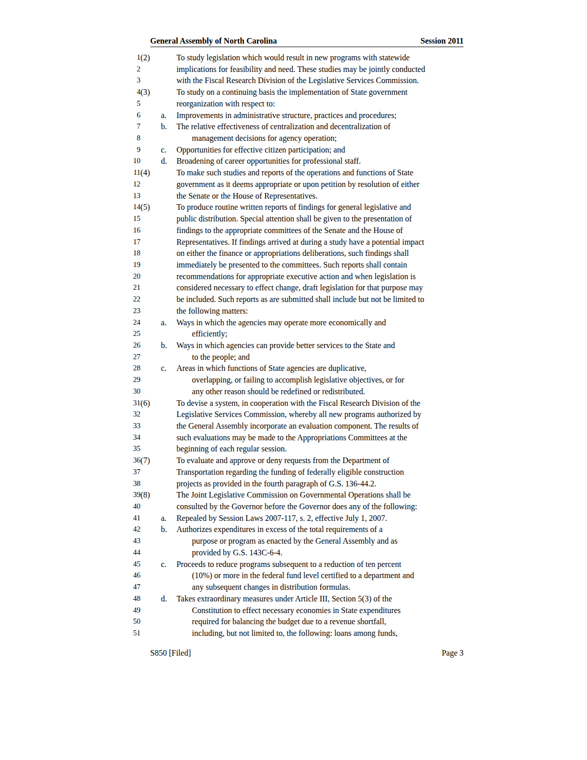General Assembly of North Carolina Session 2011
| 1 | (2) | | To study legislation which would result in new programs with statewide |
| 2 | | | implications for feasibility and need. These studies may be jointly conducted |
| 3 | | | with the Fiscal Research Division of the Legislative Services Commission. |
| 4 | (3) | | To study on a continuing basis the implementation of State government |
| 5 | | | reorganization with respect to: |
| 6 | | a. | Improvements in administrative structure, practices and procedures; |
| 7 | | b. | The relative effectiveness of centralization and decentralization of |
| 8 | | | management decisions for agency operation; |
| 9 | | c. | Opportunities for effective citizen participation; and |
| 10 | | d. | Broadening of career opportunities for professional staff. |
| 11 | (4) | | To make such studies and reports of the operations and functions of State |
| 12 | | | government as it deems appropriate or upon petition by resolution of either |
| 13 | | | the Senate or the House of Representatives. |
| 14 | (5) | | To produce routine written reports of findings for general legislative and |
| 15 | | | public distribution. Special attention shall be given to the presentation of |
| 16 | | | findings to the appropriate committees of the Senate and the House of |
| 17 | | | Representatives. If findings arrived at during a study have a potential impact |
| 18 | | | on either the finance or appropriations deliberations, such findings shall |
| 19 | | | immediately be presented to the committees. Such reports shall contain |
| 20 | | | recommendations for appropriate executive action and when legislation is |
| 21 | | | considered necessary to effect change, draft legislation for that purpose may |
| 22 | | | be included. Such reports as are submitted shall include but not be limited to |
| 23 | | | the following matters: |
| 24 | | a. | Ways in which the agencies may operate more economically and |
| 25 | | | efficiently; |
| 26 | | b. | Ways in which agencies can provide better services to the State and |
| 27 | | | to the people; and |
| 28 | | c. | Areas in which functions of State agencies are duplicative, |
| 29 | | | overlapping, or failing to accomplish legislative objectives, or for |
| 30 | | | any other reason should be redefined or redistributed. |
| 31 | (6) | | To devise a system, in cooperation with the Fiscal Research Division of the |
| 32 | | | Legislative Services Commission, whereby all new programs authorized by |
| 33 | | | the General Assembly incorporate an evaluation component. The results of |
| 34 | | | such evaluations may be made to the Appropriations Committees at the |
| 35 | | | beginning of each regular session. |
| 36 | (7) | | To evaluate and approve or deny requests from the Department of |
| 37 | | | Transportation regarding the funding of federally eligible construction |
| 38 | | | projects as provided in the fourth paragraph of G.S. 136-44.2. |
| 39 | (8) | | The Joint Legislative Commission on Governmental Operations shall be |
| 40 | | | consulted by the Governor before the Governor does any of the following: |
| 41 | | a. | Repealed by Session Laws 2007-117, s. 2, effective July 1, 2007. |
| 42 | | b. | Authorizes expenditures in excess of the total requirements of a |
| 43 | | | purpose or program as enacted by the General Assembly and as |
| 44 | | | provided by G.S. 143C-6-4. |
| 45 | | c. | Proceeds to reduce programs subsequent to a reduction of ten percent |
| 46 | | | (10%) or more in the federal fund level certified to a department and |
| 47 | | | any subsequent changes in distribution formulas. |
| 48 | | d. | Takes extraordinary measures under Article III, Section 5(3) of the |
| 49 | | | Constitution to effect necessary economies in State expenditures |
| 50 | | | required for balancing the budget due to a revenue shortfall, |
| 51 | | | including, but not limited to, the following: loans among funds, |
S850 [Filed] Page 3